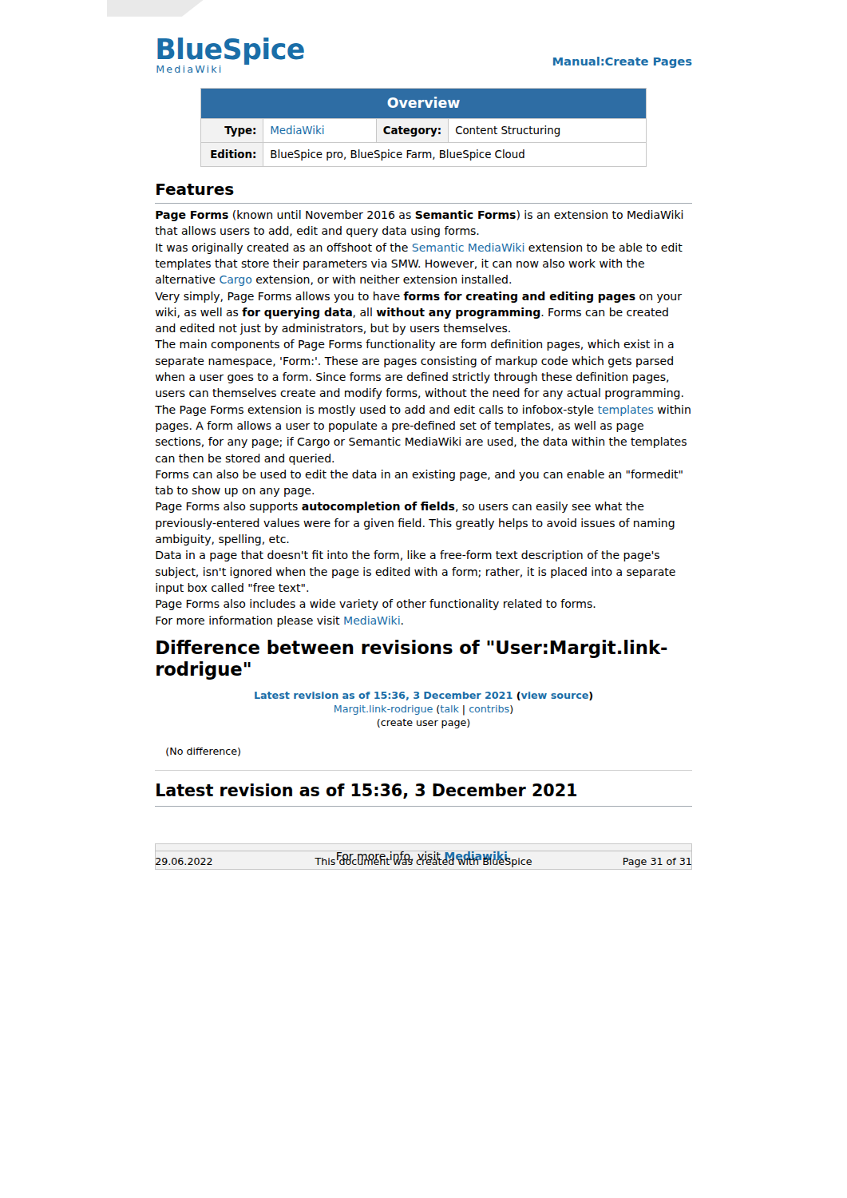BlueSpice
MediaWiki
Manual:Create Pages
| Overview |
| --- |
| Type: | MediaWiki | Category: | Content Structuring |
| Edition: | BlueSpice pro, BlueSpice Farm, BlueSpice Cloud |
| For more info, visit Mediawiki . |
Features
Page Forms (known until November 2016 as Semantic Forms) is an extension to MediaWiki that allows users to add, edit and query data using forms.
It was originally created as an offshoot of the Semantic MediaWiki extension to be able to edit templates that store their parameters via SMW. However, it can now also work with the alternative Cargo extension, or with neither extension installed.
Very simply, Page Forms allows you to have forms for creating and editing pages on your wiki, as well as for querying data, all without any programming. Forms can be created and edited not just by administrators, but by users themselves.
The main components of Page Forms functionality are form definition pages, which exist in a separate namespace, 'Form:'. These are pages consisting of markup code which gets parsed when a user goes to a form. Since forms are defined strictly through these definition pages, users can themselves create and modify forms, without the need for any actual programming.
The Page Forms extension is mostly used to add and edit calls to infobox-style templates within pages. A form allows a user to populate a pre-defined set of templates, as well as page sections, for any page; if Cargo or Semantic MediaWiki are used, the data within the templates can then be stored and queried.
Forms can also be used to edit the data in an existing page, and you can enable an "formedit" tab to show up on any page.
Page Forms also supports autocompletion of fields, so users can easily see what the previously-entered values were for a given field. This greatly helps to avoid issues of naming ambiguity, spelling, etc.
Data in a page that doesn't fit into the form, like a free-form text description of the page's subject, isn't ignored when the page is edited with a form; rather, it is placed into a separate input box called "free text".
Page Forms also includes a wide variety of other functionality related to forms.
For more information please visit MediaWiki.
Difference between revisions of "User:Margit.link-rodrigue"
Latest revision as of 15:36, 3 December 2021 (view source)
Margit.link-rodrigue (talk | contribs)
(create user page)
(No difference)
Latest revision as of 15:36, 3 December 2021
29.06.2022
This document was created with BlueSpice
Page 31 of 31